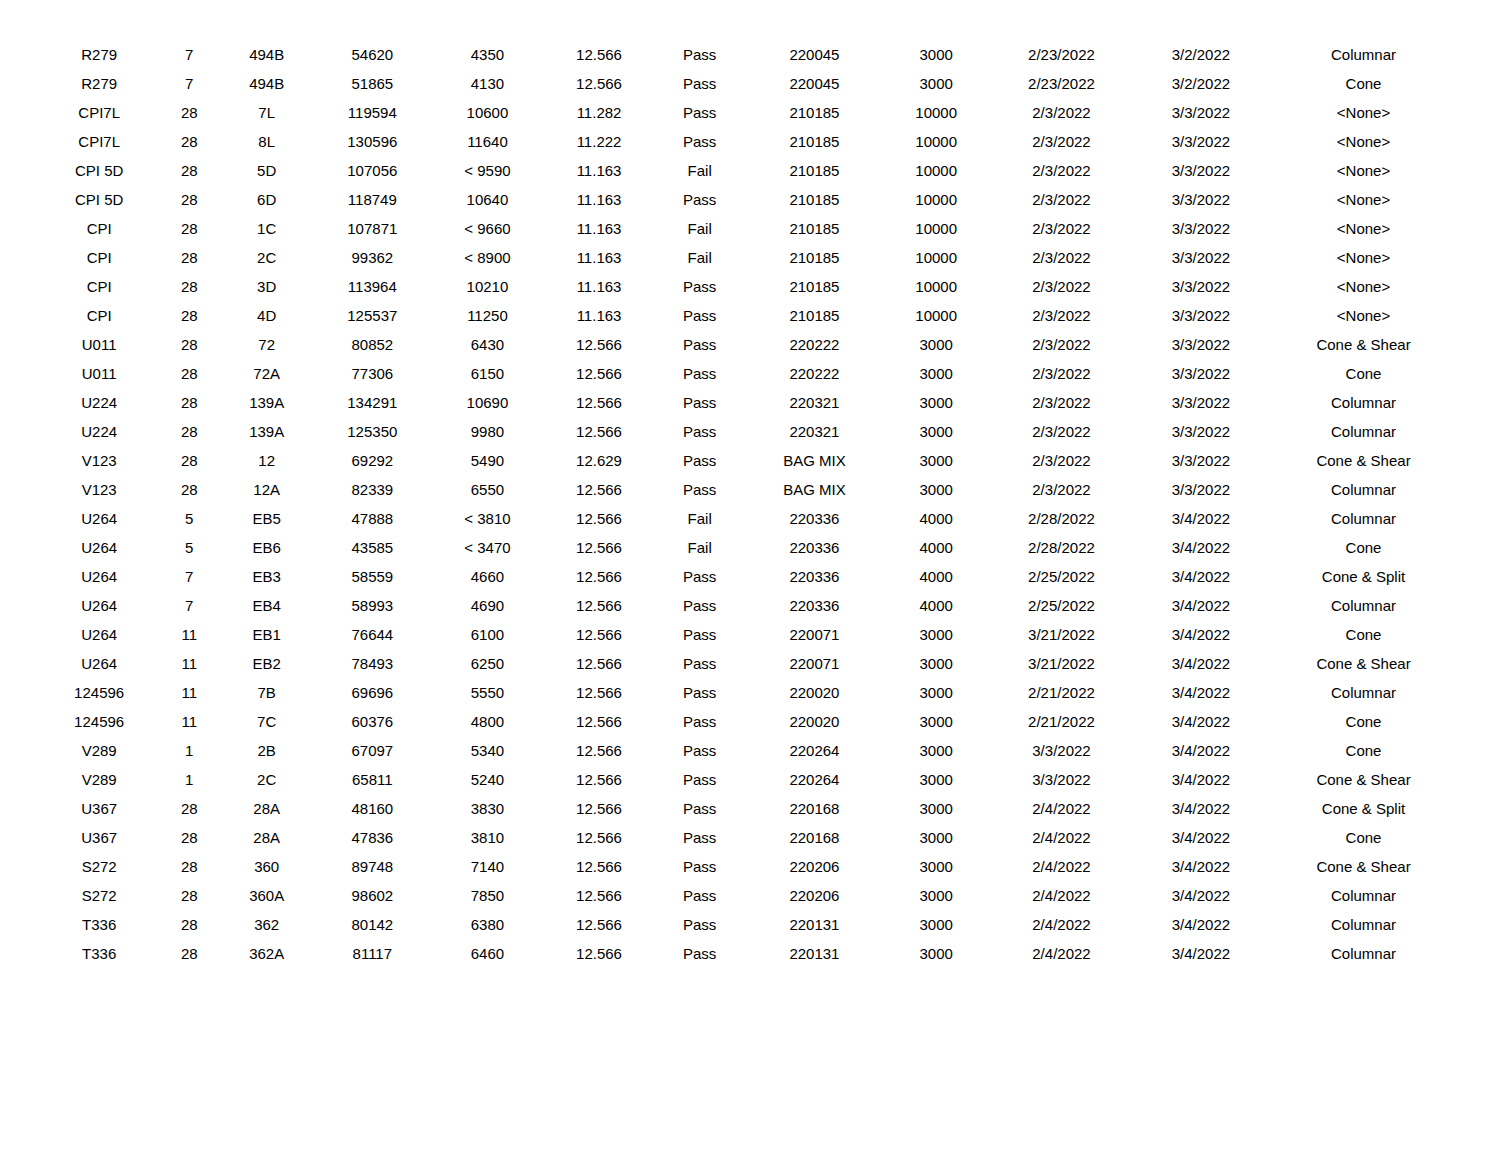| R279 | 7 | 494B | 54620 | 4350 | 12.566 | Pass | 220045 | 3000 | 2/23/2022 | 3/2/2022 | Columnar |
| R279 | 7 | 494B | 51865 | 4130 | 12.566 | Pass | 220045 | 3000 | 2/23/2022 | 3/2/2022 | Cone |
| CPI7L | 28 | 7L | 119594 | 10600 | 11.282 | Pass | 210185 | 10000 | 2/3/2022 | 3/3/2022 | <None> |
| CPI7L | 28 | 8L | 130596 | 11640 | 11.222 | Pass | 210185 | 10000 | 2/3/2022 | 3/3/2022 | <None> |
| CPI 5D | 28 | 5D | 107056 | < 9590 | 11.163 | Fail | 210185 | 10000 | 2/3/2022 | 3/3/2022 | <None> |
| CPI 5D | 28 | 6D | 118749 | 10640 | 11.163 | Pass | 210185 | 10000 | 2/3/2022 | 3/3/2022 | <None> |
| CPI | 28 | 1C | 107871 | < 9660 | 11.163 | Fail | 210185 | 10000 | 2/3/2022 | 3/3/2022 | <None> |
| CPI | 28 | 2C | 99362 | < 8900 | 11.163 | Fail | 210185 | 10000 | 2/3/2022 | 3/3/2022 | <None> |
| CPI | 28 | 3D | 113964 | 10210 | 11.163 | Pass | 210185 | 10000 | 2/3/2022 | 3/3/2022 | <None> |
| CPI | 28 | 4D | 125537 | 11250 | 11.163 | Pass | 210185 | 10000 | 2/3/2022 | 3/3/2022 | <None> |
| U011 | 28 | 72 | 80852 | 6430 | 12.566 | Pass | 220222 | 3000 | 2/3/2022 | 3/3/2022 | Cone & Shear |
| U011 | 28 | 72A | 77306 | 6150 | 12.566 | Pass | 220222 | 3000 | 2/3/2022 | 3/3/2022 | Cone |
| U224 | 28 | 139A | 134291 | 10690 | 12.566 | Pass | 220321 | 3000 | 2/3/2022 | 3/3/2022 | Columnar |
| U224 | 28 | 139A | 125350 | 9980 | 12.566 | Pass | 220321 | 3000 | 2/3/2022 | 3/3/2022 | Columnar |
| V123 | 28 | 12 | 69292 | 5490 | 12.629 | Pass | BAG MIX | 3000 | 2/3/2022 | 3/3/2022 | Cone & Shear |
| V123 | 28 | 12A | 82339 | 6550 | 12.566 | Pass | BAG MIX | 3000 | 2/3/2022 | 3/3/2022 | Columnar |
| U264 | 5 | EB5 | 47888 | < 3810 | 12.566 | Fail | 220336 | 4000 | 2/28/2022 | 3/4/2022 | Columnar |
| U264 | 5 | EB6 | 43585 | < 3470 | 12.566 | Fail | 220336 | 4000 | 2/28/2022 | 3/4/2022 | Cone |
| U264 | 7 | EB3 | 58559 | 4660 | 12.566 | Pass | 220336 | 4000 | 2/25/2022 | 3/4/2022 | Cone & Split |
| U264 | 7 | EB4 | 58993 | 4690 | 12.566 | Pass | 220336 | 4000 | 2/25/2022 | 3/4/2022 | Columnar |
| U264 | 11 | EB1 | 76644 | 6100 | 12.566 | Pass | 220071 | 3000 | 3/21/2022 | 3/4/2022 | Cone |
| U264 | 11 | EB2 | 78493 | 6250 | 12.566 | Pass | 220071 | 3000 | 3/21/2022 | 3/4/2022 | Cone & Shear |
| 124596 | 11 | 7B | 69696 | 5550 | 12.566 | Pass | 220020 | 3000 | 2/21/2022 | 3/4/2022 | Columnar |
| 124596 | 11 | 7C | 60376 | 4800 | 12.566 | Pass | 220020 | 3000 | 2/21/2022 | 3/4/2022 | Cone |
| V289 | 1 | 2B | 67097 | 5340 | 12.566 | Pass | 220264 | 3000 | 3/3/2022 | 3/4/2022 | Cone |
| V289 | 1 | 2C | 65811 | 5240 | 12.566 | Pass | 220264 | 3000 | 3/3/2022 | 3/4/2022 | Cone & Shear |
| U367 | 28 | 28A | 48160 | 3830 | 12.566 | Pass | 220168 | 3000 | 2/4/2022 | 3/4/2022 | Cone & Split |
| U367 | 28 | 28A | 47836 | 3810 | 12.566 | Pass | 220168 | 3000 | 2/4/2022 | 3/4/2022 | Cone |
| S272 | 28 | 360 | 89748 | 7140 | 12.566 | Pass | 220206 | 3000 | 2/4/2022 | 3/4/2022 | Cone & Shear |
| S272 | 28 | 360A | 98602 | 7850 | 12.566 | Pass | 220206 | 3000 | 2/4/2022 | 3/4/2022 | Columnar |
| T336 | 28 | 362 | 80142 | 6380 | 12.566 | Pass | 220131 | 3000 | 2/4/2022 | 3/4/2022 | Columnar |
| T336 | 28 | 362A | 81117 | 6460 | 12.566 | Pass | 220131 | 3000 | 2/4/2022 | 3/4/2022 | Columnar |